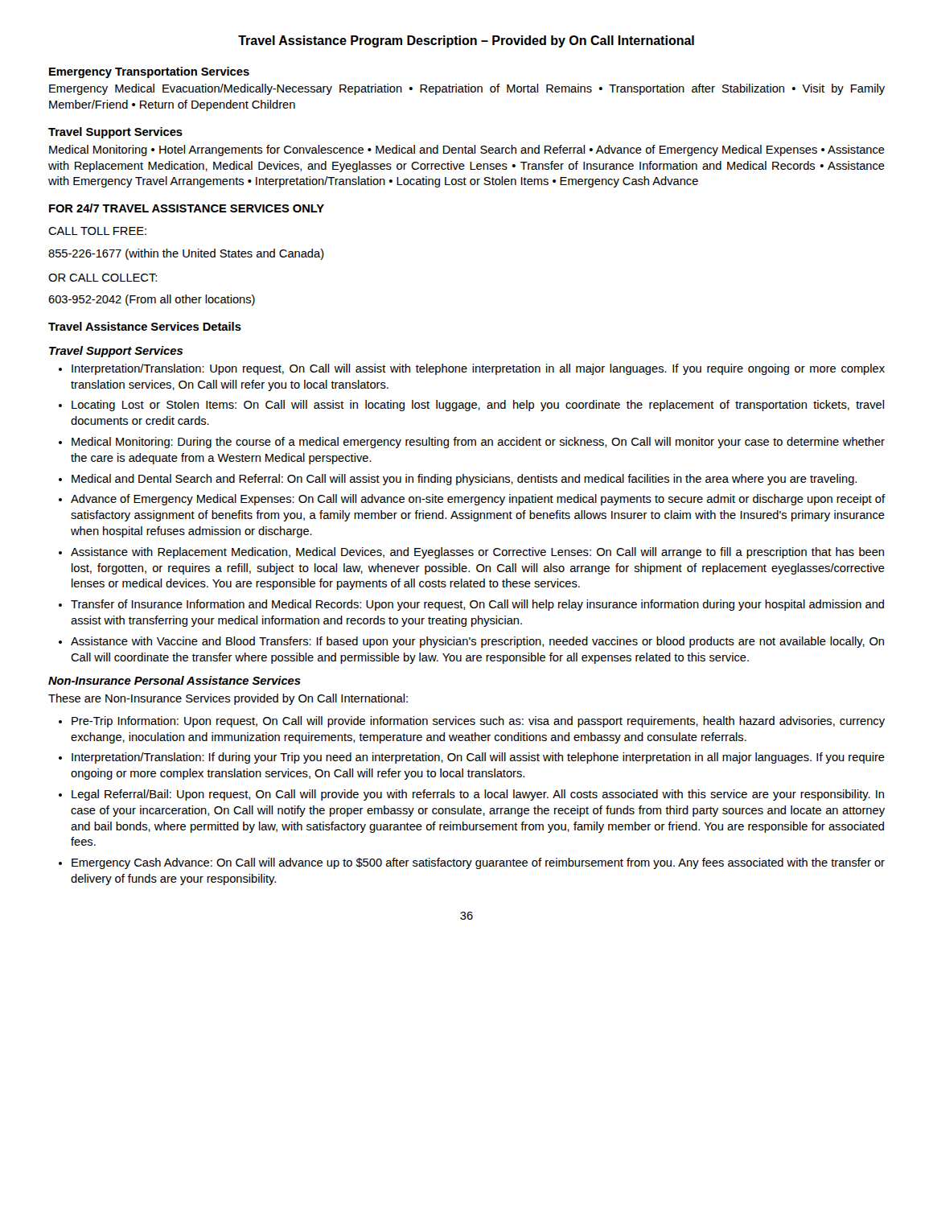Travel Assistance Program Description – Provided by On Call International
Emergency Transportation Services
Emergency Medical Evacuation/Medically-Necessary Repatriation • Repatriation of Mortal Remains • Transportation after Stabilization • Visit by Family Member/Friend • Return of Dependent Children
Travel Support Services
Medical Monitoring • Hotel Arrangements for Convalescence • Medical and Dental Search and Referral • Advance of Emergency Medical Expenses • Assistance with Replacement Medication, Medical Devices, and Eyeglasses or Corrective Lenses • Transfer of Insurance Information and Medical Records • Assistance with Emergency Travel Arrangements • Interpretation/Translation • Locating Lost or Stolen Items • Emergency Cash Advance
FOR 24/7 TRAVEL ASSISTANCE SERVICES ONLY
CALL TOLL FREE:
855-226-1677 (within the United States and Canada)
OR CALL COLLECT:
603-952-2042 (From all other locations)
Travel Assistance Services Details
Travel Support Services
Interpretation/Translation: Upon request, On Call will assist with telephone interpretation in all major languages. If you require ongoing or more complex translation services, On Call will refer you to local translators.
Locating Lost or Stolen Items: On Call will assist in locating lost luggage, and help you coordinate the replacement of transportation tickets, travel documents or credit cards.
Medical Monitoring: During the course of a medical emergency resulting from an accident or sickness, On Call will monitor your case to determine whether the care is adequate from a Western Medical perspective.
Medical and Dental Search and Referral: On Call will assist you in finding physicians, dentists and medical facilities in the area where you are traveling.
Advance of Emergency Medical Expenses: On Call will advance on-site emergency inpatient medical payments to secure admit or discharge upon receipt of satisfactory assignment of benefits from you, a family member or friend. Assignment of benefits allows Insurer to claim with the Insured's primary insurance when hospital refuses admission or discharge.
Assistance with Replacement Medication, Medical Devices, and Eyeglasses or Corrective Lenses: On Call will arrange to fill a prescription that has been lost, forgotten, or requires a refill, subject to local law, whenever possible. On Call will also arrange for shipment of replacement eyeglasses/corrective lenses or medical devices. You are responsible for payments of all costs related to these services.
Transfer of Insurance Information and Medical Records: Upon your request, On Call will help relay insurance information during your hospital admission and assist with transferring your medical information and records to your treating physician.
Assistance with Vaccine and Blood Transfers: If based upon your physician's prescription, needed vaccines or blood products are not available locally, On Call will coordinate the transfer where possible and permissible by law. You are responsible for all expenses related to this service.
Non-Insurance Personal Assistance Services
These are Non-Insurance Services provided by On Call International:
Pre-Trip Information: Upon request, On Call will provide information services such as: visa and passport requirements, health hazard advisories, currency exchange, inoculation and immunization requirements, temperature and weather conditions and embassy and consulate referrals.
Interpretation/Translation: If during your Trip you need an interpretation, On Call will assist with telephone interpretation in all major languages. If you require ongoing or more complex translation services, On Call will refer you to local translators.
Legal Referral/Bail: Upon request, On Call will provide you with referrals to a local lawyer. All costs associated with this service are your responsibility. In case of your incarceration, On Call will notify the proper embassy or consulate, arrange the receipt of funds from third party sources and locate an attorney and bail bonds, where permitted by law, with satisfactory guarantee of reimbursement from you, family member or friend. You are responsible for associated fees.
Emergency Cash Advance: On Call will advance up to $500 after satisfactory guarantee of reimbursement from you. Any fees associated with the transfer or delivery of funds are your responsibility.
36